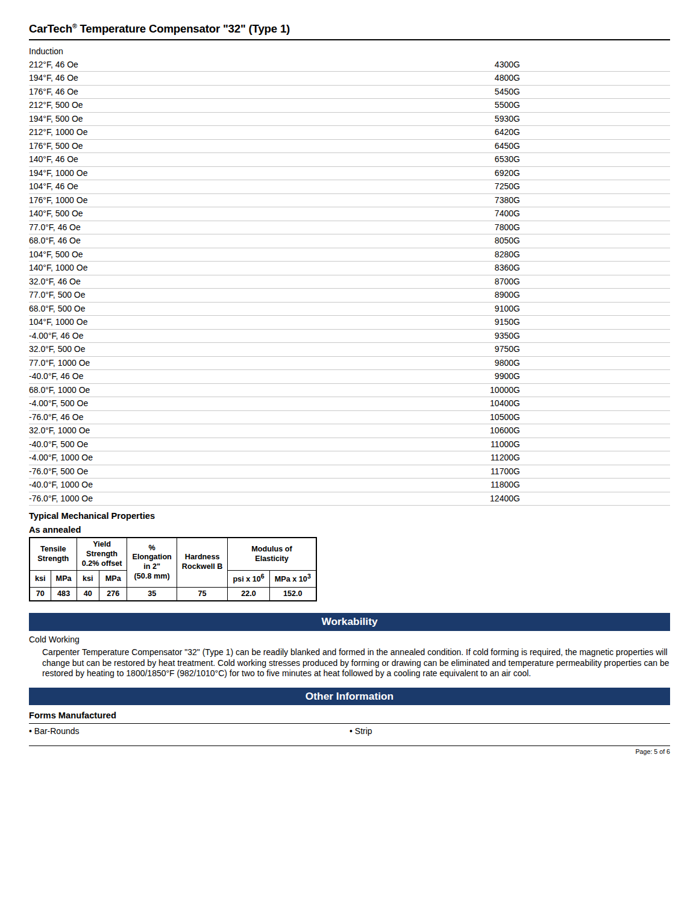CarTech® Temperature Compensator "32" (Type 1)
Induction
| 212°F, 46 Oe | 4300 | G |
| 194°F, 46 Oe | 4800 | G |
| 176°F, 46 Oe | 5450 | G |
| 212°F, 500 Oe | 5500 | G |
| 194°F, 500 Oe | 5930 | G |
| 212°F, 1000 Oe | 6420 | G |
| 176°F, 500 Oe | 6450 | G |
| 140°F, 46 Oe | 6530 | G |
| 194°F, 1000 Oe | 6920 | G |
| 104°F, 46 Oe | 7250 | G |
| 176°F, 1000 Oe | 7380 | G |
| 140°F, 500 Oe | 7400 | G |
| 77.0°F, 46 Oe | 7800 | G |
| 68.0°F, 46 Oe | 8050 | G |
| 104°F, 500 Oe | 8280 | G |
| 140°F, 1000 Oe | 8360 | G |
| 32.0°F, 46 Oe | 8700 | G |
| 77.0°F, 500 Oe | 8900 | G |
| 68.0°F, 500 Oe | 9100 | G |
| 104°F, 1000 Oe | 9150 | G |
| -4.00°F, 46 Oe | 9350 | G |
| 32.0°F, 500 Oe | 9750 | G |
| 77.0°F, 1000 Oe | 9800 | G |
| -40.0°F, 46 Oe | 9900 | G |
| 68.0°F, 1000 Oe | 10000 | G |
| -4.00°F, 500 Oe | 10400 | G |
| -76.0°F, 46 Oe | 10500 | G |
| 32.0°F, 1000 Oe | 10600 | G |
| -40.0°F, 500 Oe | 11000 | G |
| -4.00°F, 1000 Oe | 11200 | G |
| -76.0°F, 500 Oe | 11700 | G |
| -40.0°F, 1000 Oe | 11800 | G |
| -76.0°F, 1000 Oe | 12400 | G |
Typical Mechanical Properties
As annealed
| Tensile Strength | Yield Strength 0.2% offset | % Elongation in 2" (50.8 mm) | Hardness Rockwell B | Modulus of Elasticity |
| --- | --- | --- | --- | --- |
| ksi | MPa | ksi | MPa | psi x 10 6 | MPa x 10 3 |
| 70 | 483 | 40 | 276 | 35 | 75 | 22.0 | 152.0 |
Workability
Cold Working
Carpenter Temperature Compensator "32" (Type 1) can be readily blanked and formed in the annealed condition. If cold forming is required, the magnetic properties will change but can be restored by heat treatment. Cold working stresses produced by forming or drawing can be eliminated and temperature permeability properties can be restored by heating to 1800/1850°F (982/1010°C) for two to five minutes at heat followed by a cooling rate equivalent to an air cool.
Other Information
Forms Manufactured
• Bar-Rounds
• Strip
Page: 5 of 6